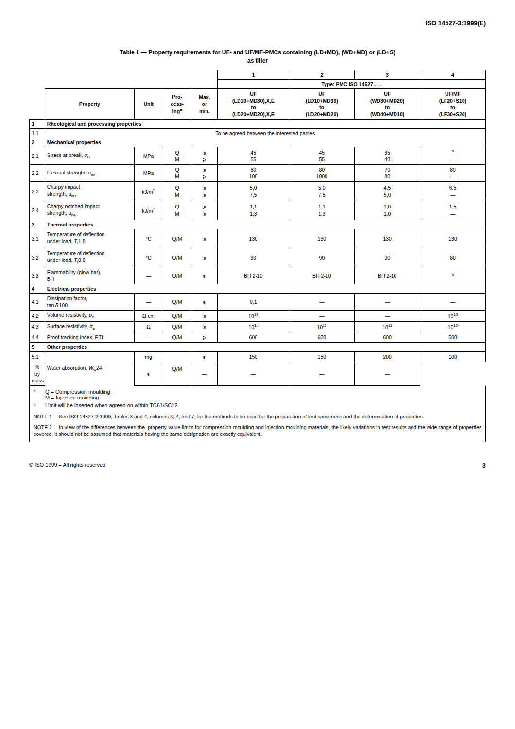ISO 14527-3:1999(E)
Table 1 — Property requirements for UF- and UF/MF-PMCs containing (LD+MD), (WD+MD) or (LD+S)
as filler
| | | | | | 1 | 2 | 3 | 4 |
| | | | | | Type: PMC ISO 14527-. . . |
| | Property | Unit | Pro- cess- ing a | Max. or min. | UF (LD10+MD30),X,E to (LD20+MD20),X,E | UF (LD10+MD30) to (LD20+MD20) | UF (WD30+MD20) to (WD40+MD10) | UF/MF (LF20+S10) to (LF30+S20) |
| 1 | Rheological and processing properties |
| 1.1 | To be agreed between the interested parties |
| 2 | Mechanical properties |
| 2.1 | Stress at break, σ B | MPa | Q M | ⩾ ⩾ | 45 55 | 45 55 | 35 40 | b — |
| 2.2 | Flexural strength, σ fM | MPa | Q M | ⩾ ⩾ | 80 100 | 80 1000 | 70 80 | 80 — |
| 2.3 | Charpy impact strength, a cU | kJ/m 2 | Q M | ⩾ ⩾ | 5,0 7,5 | 5,0 7,5 | 4,5 5,0 | 6,5 — |
| 2.4 | Charpy notched impact strength, a cA | kJ/m 2 | Q M | ⩾ ⩾ | 1,1 1,3 | 1,1 1,3 | 1,0 1,0 | 1,5 — |
| 3 | Thermal properties |
| 3.1 | Temperature of deflection under load, T f 1,8 | °C | Q/M | ⩾ | 130 | 130 | 130 | 130 |
| 3.2 | Temperature of deflection under load, T f 8,0 | °C | Q/M | ⩾ | 90 | 90 | 90 | 80 |
| 3.3 | Flammability (glow bar), BH | — | Q/M | ⩽ | BH 2-10 | BH 2-10 | BH 2-10 | b |
| 4 | Electrical properties |
| 4.1 | Dissipation factor, tan δ 100 | — | Q/M | ⩽ | 0,1 | — | — | — |
| 4.2 | Volume resistivity, ρ e | Ω·cm | Q/M | ⩾ | 10 12 | — | — | 10 10 |
| 4.3 | Surface resistivity, σ e | Ω | Q/M | ⩾ | 10 11 | 10 11 | 10 11 | 10 10 |
| 4.4 | Proof tracking index, PTI | — | Q/M | ⩾ | 600 | 600 | 600 | 500 |
| 5 | Other properties |
| 5.1 | Water absorption, W w 24 | mg | Q/M | ⩽ | 150 | 150 | 200 | 100 |
| % by mass | ⩽ | — | — | — | — |
a
Q = Compression moulding
M = Injection moulding
b
Limit will be inserted when agreed on within TC61/SC12.
NOTE 1 See ISO 14527-2:1999, Tables 3 and 4, columns 3, 4, and 7, for the methods to be used for the preparation of test specimens and the determination of properties.
NOTE 2 In view of the differences between the property-value limits for compression-moulding and injection-moulding materials, the likely variations in test results and the wide range of properties covered, it should not be assumed that materials having the same designation are exactly equivalent.
© ISO 1999 – All rights reserved
3